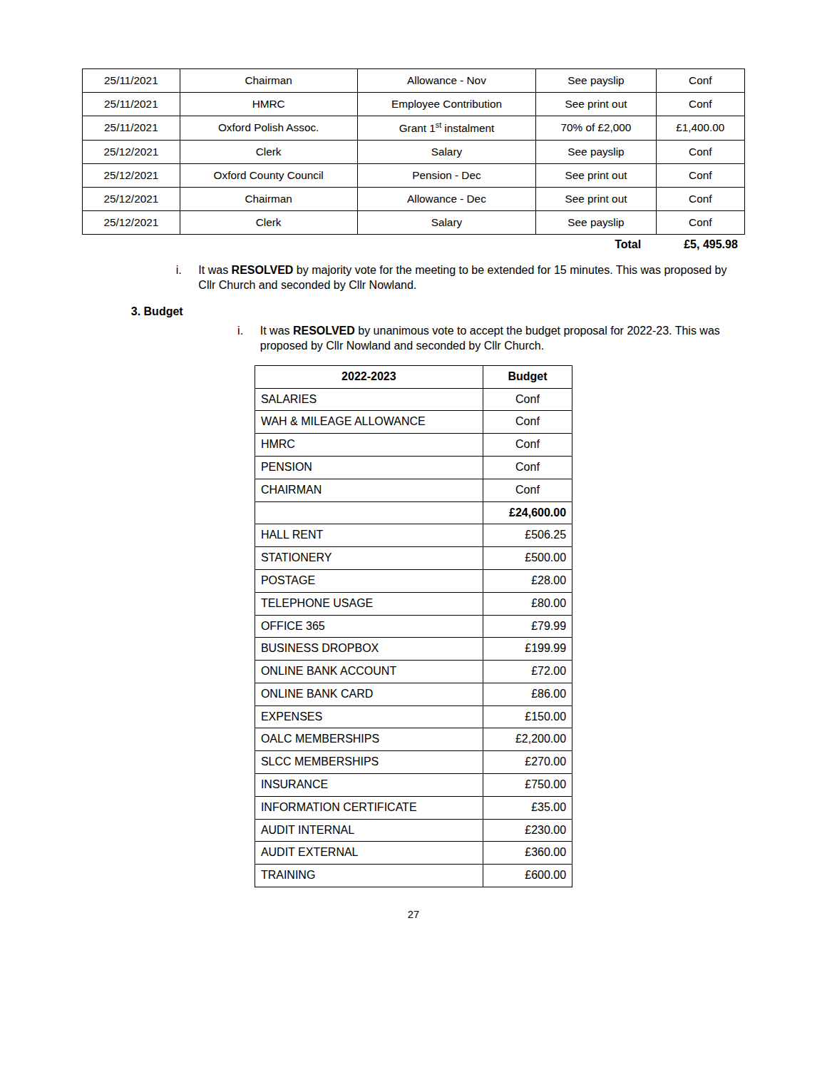| 25/11/2021 | Chairman | Allowance - Nov | See payslip | Conf |
| 25/11/2021 | HMRC | Employee Contribution | See print out | Conf |
| 25/11/2021 | Oxford Polish Assoc. | Grant 1 st instalment | 70% of £2,000 | £1,400.00 |
| 25/12/2021 | Clerk | Salary | See payslip | Conf |
| 25/12/2021 | Oxford County Council | Pension - Dec | See print out | Conf |
| 25/12/2021 | Chairman | Allowance - Dec | See print out | Conf |
| 25/12/2021 | Clerk | Salary | See payslip | Conf |
Total£5, 495.98
It was RESOLVED by majority vote for the meeting to be extended for 15 minutes. This was proposed by Cllr Church and seconded by Cllr Nowland.
Budget
It was RESOLVED by unanimous vote to accept the budget proposal for 2022-23. This was proposed by Cllr Nowland and seconded by Cllr Church.
| 2022-2023 | Budget |
| --- | --- |
| SALARIES | Conf |
| WAH & MILEAGE ALLOWANCE | Conf |
| HMRC | Conf |
| PENSION | Conf |
| CHAIRMAN | Conf |
| | £24,600.00 |
| HALL RENT | £506.25 |
| STATIONERY | £500.00 |
| POSTAGE | £28.00 |
| TELEPHONE USAGE | £80.00 |
| OFFICE 365 | £79.99 |
| BUSINESS DROPBOX | £199.99 |
| ONLINE BANK ACCOUNT | £72.00 |
| ONLINE BANK CARD | £86.00 |
| EXPENSES | £150.00 |
| OALC MEMBERSHIPS | £2,200.00 |
| SLCC MEMBERSHIPS | £270.00 |
| INSURANCE | £750.00 |
| INFORMATION CERTIFICATE | £35.00 |
| AUDIT INTERNAL | £230.00 |
| AUDIT EXTERNAL | £360.00 |
| TRAINING | £600.00 |
27